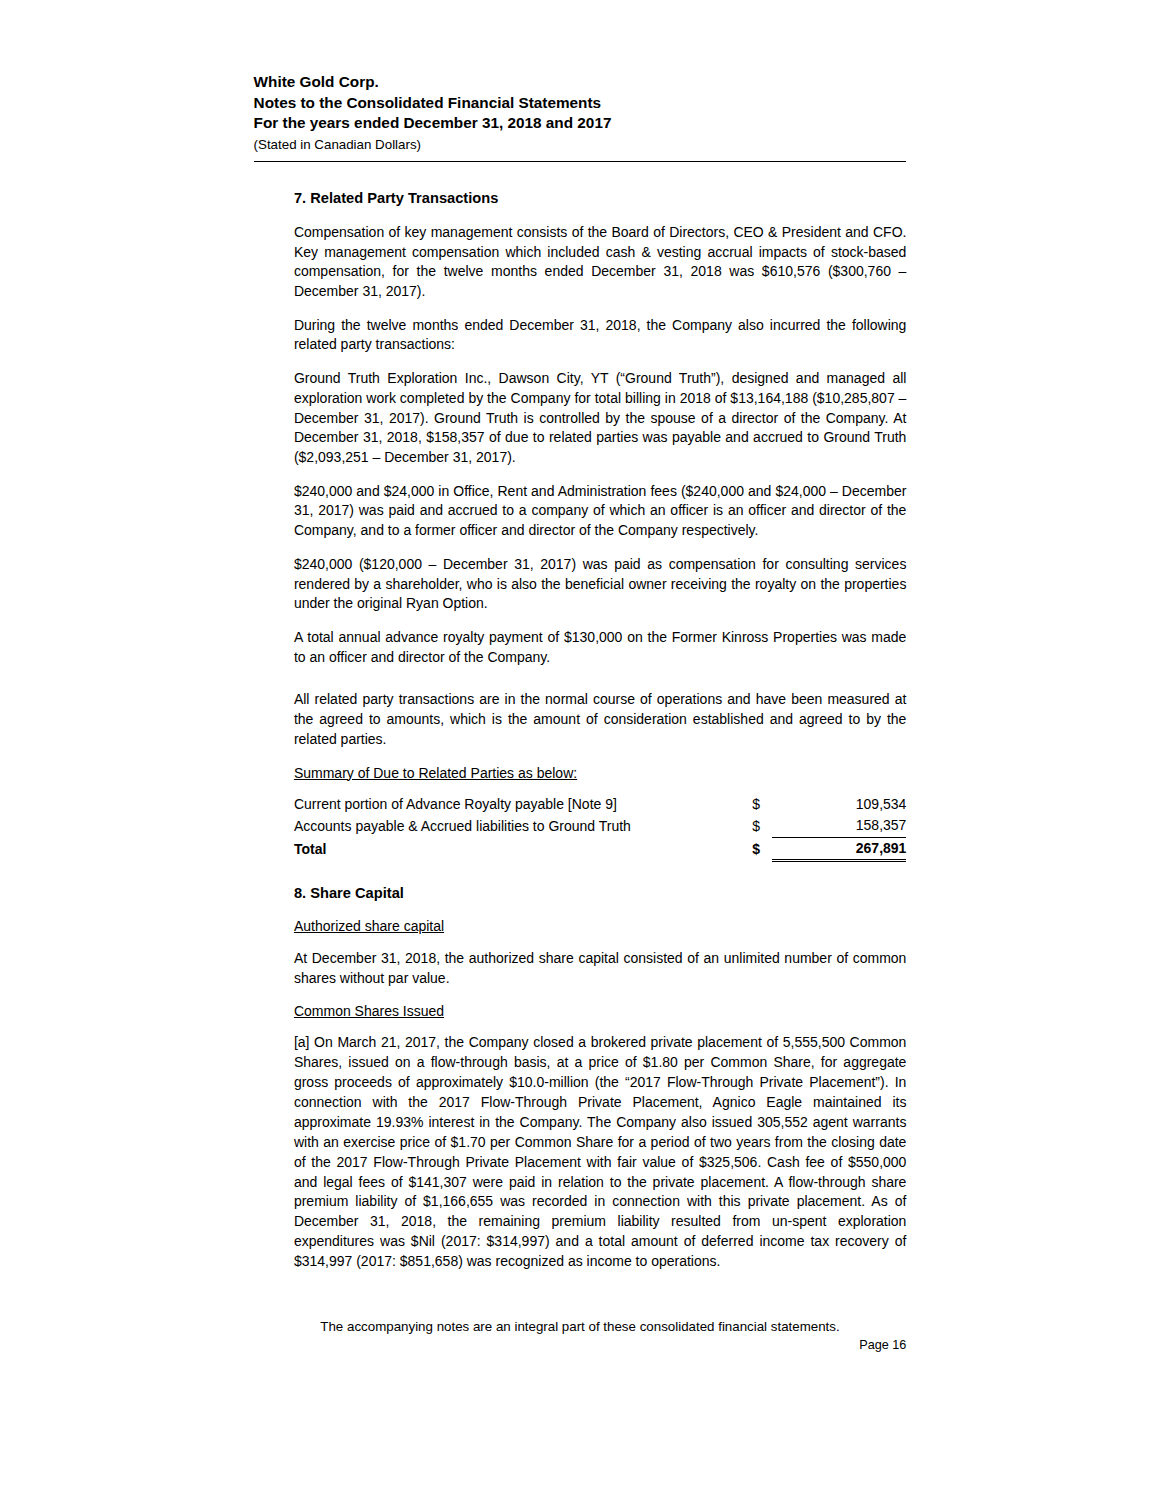White Gold Corp.
Notes to the Consolidated Financial Statements
For the years ended December 31, 2018 and 2017
(Stated in Canadian Dollars)
7. Related Party Transactions
Compensation of key management consists of the Board of Directors, CEO & President and CFO. Key management compensation which included cash & vesting accrual impacts of stock-based compensation, for the twelve months ended December 31, 2018 was $610,576 ($300,760 – December 31, 2017).
During the twelve months ended December 31, 2018, the Company also incurred the following related party transactions:
Ground Truth Exploration Inc., Dawson City, YT (“Ground Truth”), designed and managed all exploration work completed by the Company for total billing in 2018 of $13,164,188 ($10,285,807 – December 31, 2017). Ground Truth is controlled by the spouse of a director of the Company. At December 31, 2018, $158,357 of due to related parties was payable and accrued to Ground Truth ($2,093,251 – December 31, 2017).
$240,000 and $24,000 in Office, Rent and Administration fees ($240,000 and $24,000 – December 31, 2017) was paid and accrued to a company of which an officer is an officer and director of the Company, and to a former officer and director of the Company respectively.
$240,000 ($120,000 – December 31, 2017) was paid as compensation for consulting services rendered by a shareholder, who is also the beneficial owner receiving the royalty on the properties under the original Ryan Option.
A total annual advance royalty payment of $130,000 on the Former Kinross Properties was made to an officer and director of the Company.
All related party transactions are in the normal course of operations and have been measured at the agreed to amounts, which is the amount of consideration established and agreed to by the related parties.
Summary of Due to Related Parties as below:
| Current portion of Advance Royalty payable [Note 9] | $ | 109,534 |
| Accounts payable & Accrued liabilities to Ground Truth | $ | 158,357 |
| Total | $ | 267,891 |
8. Share Capital
Authorized share capital
At December 31, 2018, the authorized share capital consisted of an unlimited number of common shares without par value.
Common Shares Issued
[a] On March 21, 2017, the Company closed a brokered private placement of 5,555,500 Common Shares, issued on a flow-through basis, at a price of $1.80 per Common Share, for aggregate gross proceeds of approximately $10.0-million (the “2017 Flow-Through Private Placement”). In connection with the 2017 Flow-Through Private Placement, Agnico Eagle maintained its approximate 19.93% interest in the Company. The Company also issued 305,552 agent warrants with an exercise price of $1.70 per Common Share for a period of two years from the closing date of the 2017 Flow-Through Private Placement with fair value of $325,506. Cash fee of $550,000 and legal fees of $141,307 were paid in relation to the private placement. A flow-through share premium liability of $1,166,655 was recorded in connection with this private placement. As of December 31, 2018, the remaining premium liability resulted from un-spent exploration expenditures was $Nil (2017: $314,997) and a total amount of deferred income tax recovery of $314,997 (2017: $851,658) was recognized as income to operations.
The accompanying notes are an integral part of these consolidated financial statements.
Page 16